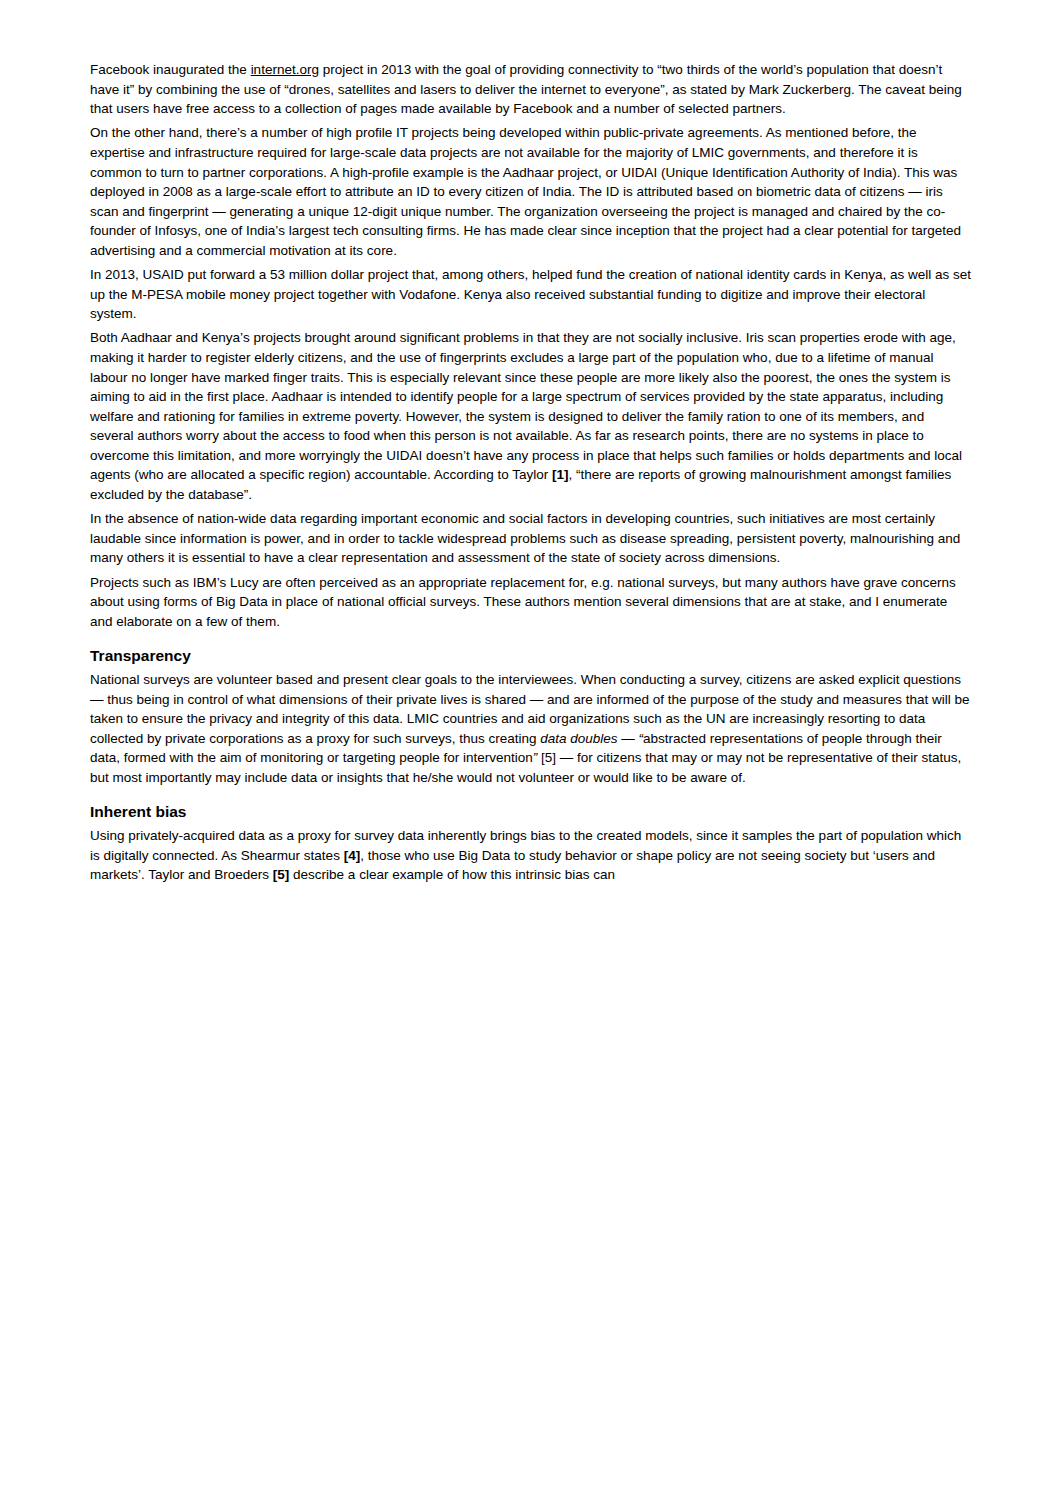Facebook inaugurated the internet.org project in 2013 with the goal of providing connectivity to “two thirds of the world’s population that doesn’t have it” by combining the use of “drones, satellites and lasers to deliver the internet to everyone”, as stated by Mark Zuckerberg. The caveat being that users have free access to a collection of pages made available by Facebook and a number of selected partners.
On the other hand, there’s a number of high profile IT projects being developed within public-private agreements. As mentioned before, the expertise and infrastructure required for large-scale data projects are not available for the majority of LMIC governments, and therefore it is common to turn to partner corporations. A high-profile example is the Aadhaar project, or UIDAI (Unique Identification Authority of India). This was deployed in 2008 as a large-scale effort to attribute an ID to every citizen of India. The ID is attributed based on biometric data of citizens — iris scan and fingerprint — generating a unique 12-digit unique number. The organization overseeing the project is managed and chaired by the co-founder of Infosys, one of India’s largest tech consulting firms. He has made clear since inception that the project had a clear potential for targeted advertising and a commercial motivation at its core.
In 2013, USAID put forward a 53 million dollar project that, among others, helped fund the creation of national identity cards in Kenya, as well as set up the M-PESA mobile money project together with Vodafone. Kenya also received substantial funding to digitize and improve their electoral system.
Both Aadhaar and Kenya’s projects brought around significant problems in that they are not socially inclusive. Iris scan properties erode with age, making it harder to register elderly citizens, and the use of fingerprints excludes a large part of the population who, due to a lifetime of manual labour no longer have marked finger traits. This is especially relevant since these people are more likely also the poorest, the ones the system is aiming to aid in the first place. Aadhaar is intended to identify people for a large spectrum of services provided by the state apparatus, including welfare and rationing for families in extreme poverty. However, the system is designed to deliver the family ration to one of its members, and several authors worry about the access to food when this person is not available. As far as research points, there are no systems in place to overcome this limitation, and more worryingly the UIDAI doesn’t have any process in place that helps such families or holds departments and local agents (who are allocated a specific region) accountable. According to Taylor [1], “there are reports of growing malnourishment amongst families excluded by the database”.
In the absence of nation-wide data regarding important economic and social factors in developing countries, such initiatives are most certainly laudable since information is power, and in order to tackle widespread problems such as disease spreading, persistent poverty, malnourishing and many others it is essential to have a clear representation and assessment of the state of society across dimensions.
Projects such as IBM’s Lucy are often perceived as an appropriate replacement for, e.g. national surveys, but many authors have grave concerns about using forms of Big Data in place of national official surveys. These authors mention several dimensions that are at stake, and I enumerate and elaborate on a few of them.
Transparency
National surveys are volunteer based and present clear goals to the interviewees. When conducting a survey, citizens are asked explicit questions — thus being in control of what dimensions of their private lives is shared — and are informed of the purpose of the study and measures that will be taken to ensure the privacy and integrity of this data. LMIC countries and aid organizations such as the UN are increasingly resorting to data collected by private corporations as a proxy for such surveys, thus creating data doubles — “abstracted representations of people through their data, formed with the aim of monitoring or targeting people for intervention” [5] — for citizens that may or may not be representative of their status, but most importantly may include data or insights that he/she would not volunteer or would like to be aware of.
Inherent bias
Using privately-acquired data as a proxy for survey data inherently brings bias to the created models, since it samples the part of population which is digitally connected. As Shearmur states [4], those who use Big Data to study behavior or shape policy are not seeing society but ‘users and markets’. Taylor and Broeders [5] describe a clear example of how this intrinsic bias can